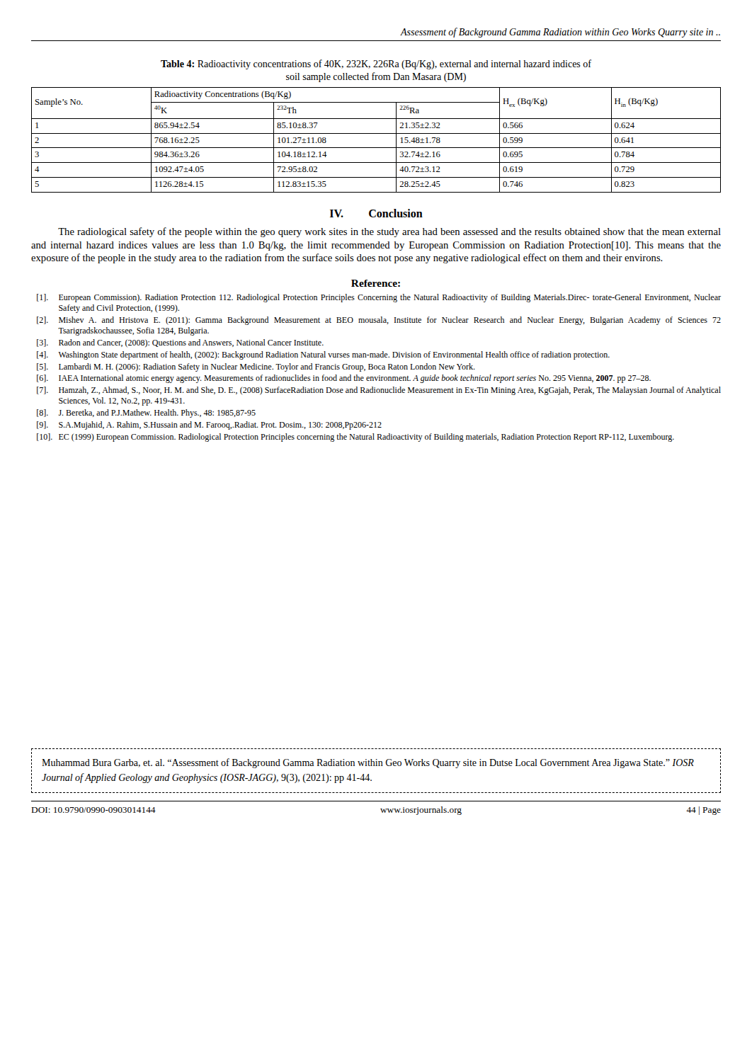Assessment of Background Gamma Radiation within Geo Works Quarry site in ..
Table 4: Radioactivity concentrations of 40K, 232K, 226Ra (Bq/Kg), external and internal hazard indices of
soil sample collected from Dan Masara (DM)
| Sample’s No. | Radioactivity Concentrations (Bq/Kg) | H ex (Bq/Kg) | H in (Bq/Kg) |
| --- | --- | --- | --- |
| 40 K | 232 Th | 226 Ra |
| 1 | 865.94±2.54 | 85.10±8.37 | 21.35±2.32 | 0.566 | 0.624 |
| 2 | 768.16±2.25 | 101.27±11.08 | 15.48±1.78 | 0.599 | 0.641 |
| 3 | 984.36±3.26 | 104.18±12.14 | 32.74±2.16 | 0.695 | 0.784 |
| 4 | 1092.47±4.05 | 72.95±8.02 | 40.72±3.12 | 0.619 | 0.729 |
| 5 | 1126.28±4.15 | 112.83±15.35 | 28.25±2.45 | 0.746 | 0.823 |
IV. Conclusion
The radiological safety of the people within the geo query work sites in the study area had been assessed and the results obtained show that the mean external and internal hazard indices values are less than 1.0 Bq/kg, the limit recommended by European Commission on Radiation Protection[10]. This means that the exposure of the people in the study area to the radiation from the surface soils does not pose any negative radiological effect on them and their environs.
Reference:
European Commission). Radiation Protection 112. Radiological Protection Principles Concerning the Natural Radioactivity of Building Materials.Direc- torate-General Environment, Nuclear Safety and Civil Protection, (1999).
Mishev A. and Hristova E. (2011): Gamma Background Measurement at BEO mousala, Institute for Nuclear Research and Nuclear Energy, Bulgarian Academy of Sciences 72 Tsarigradskochaussee, Sofia 1284, Bulgaria.
Radon and Cancer, (2008): Questions and Answers, National Cancer Institute.
Washington State department of health, (2002): Background Radiation Natural vurses man-made. Division of Environmental Health office of radiation protection.
Lambardi M. H. (2006): Radiation Safety in Nuclear Medicine. Toylor and Francis Group, Boca Raton London New York.
IAEA International atomic energy agency. Measurements of radionuclides in food and the environment. A guide book technical report series No. 295 Vienna, 2007. pp 27–28.
Hamzah, Z., Ahmad, S., Noor, H. M. and She, D. E., (2008) SurfaceRadiation Dose and Radionuclide Measurement in Ex-Tin Mining Area, KgGajah, Perak, The Malaysian Journal of Analytical Sciences, Vol. 12, No.2, pp. 419-431.
J. Beretka, and P.J.Mathew. Health. Phys., 48: 1985,87-95
S.A.Mujahid, A. Rahim, S.Hussain and M. Farooq,.Radiat. Prot. Dosim., 130: 2008,Pp206-212
EC (1999) European Commission. Radiological Protection Principles concerning the Natural Radioactivity of Building materials, Radiation Protection Report RP-112, Luxembourg.
Muhammad Bura Garba, et. al. “Assessment of Background Gamma Radiation within Geo Works Quarry site in Dutse Local Government Area Jigawa State.” IOSR Journal of Applied Geology and Geophysics (IOSR-JAGG), 9(3), (2021): pp 41-44.
DOI: 10.9790/0990-0903014144
www.iosrjournals.org
44 | Page